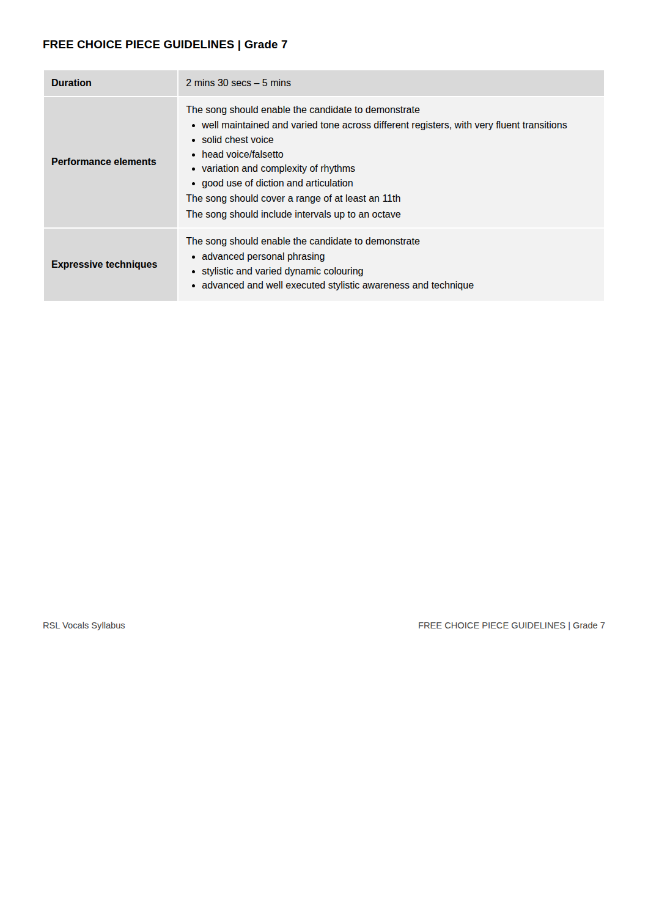FREE CHOICE PIECE GUIDELINES | Grade 7
| Duration | 2 mins 30 secs – 5 mins |
| Performance elements | The song should enable the candidate to demonstrate well maintained and varied tone across different registers, with very fluent transitions solid chest voice head voice/falsetto variation and complexity of rhythms good use of diction and articulation The song should cover a range of at least an 11th The song should include intervals up to an octave |
| Expressive techniques | The song should enable the candidate to demonstrate advanced personal phrasing stylistic and varied dynamic colouring advanced and well executed stylistic awareness and technique |
RSL Vocals Syllabus FREE CHOICE PIECE GUIDELINES | Grade 7